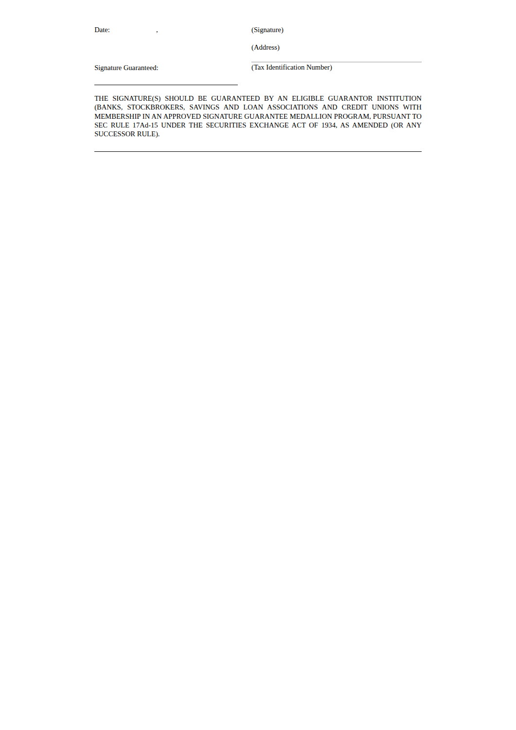| Date: , | (Signature) (Address) |
| Signature Guaranteed: | (Tax Identification Number) |
THE SIGNATURE(S) SHOULD BE GUARANTEED BY AN ELIGIBLE GUARANTOR INSTITUTION (BANKS, STOCKBROKERS, SAVINGS AND LOAN ASSOCIATIONS AND CREDIT UNIONS WITH MEMBERSHIP IN AN APPROVED SIGNATURE GUARANTEE MEDALLION PROGRAM, PURSUANT TO SEC RULE 17Ad-15 UNDER THE SECURITIES EXCHANGE ACT OF 1934, AS AMENDED (OR ANY SUCCESSOR RULE).